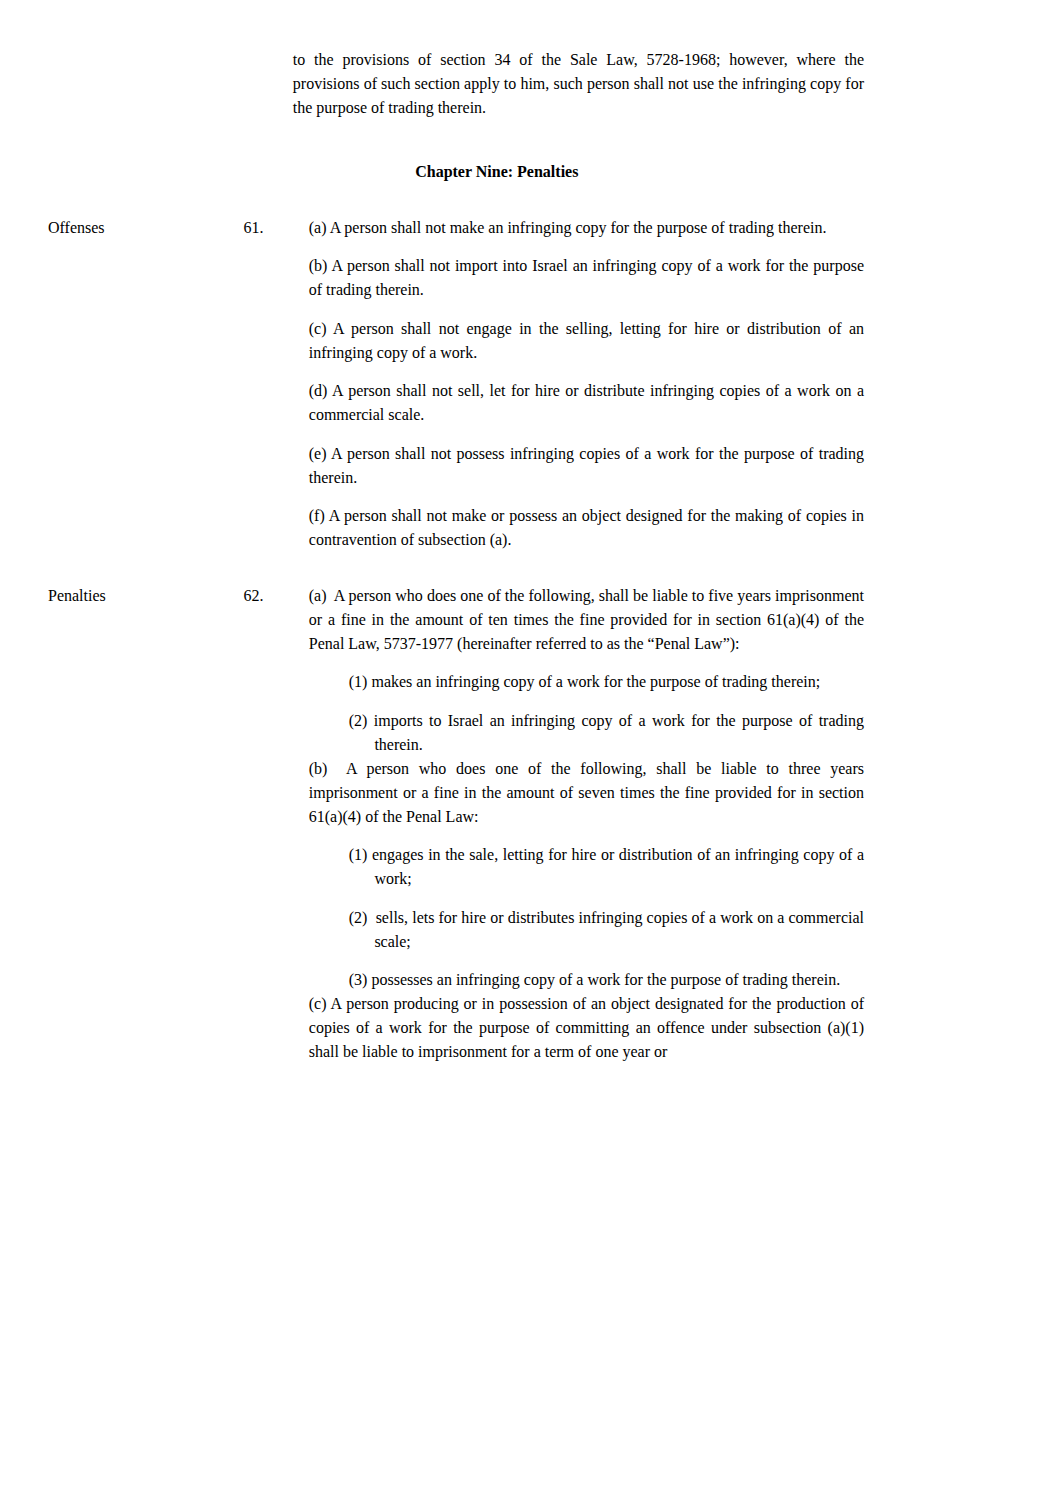to the provisions of section 34 of the Sale Law, 5728-1968; however, where the provisions of such section apply to him, such person shall not use the infringing copy for the purpose of trading therein.
Chapter Nine: Penalties
Offenses
61.
(a) A person shall not make an infringing copy for the purpose of trading therein.
(b) A person shall not import into Israel an infringing copy of a work for the purpose of trading therein.
(c) A person shall not engage in the selling, letting for hire or distribution of an infringing copy of a work.
(d) A person shall not sell, let for hire or distribute infringing copies of a work on a commercial scale.
(e) A person shall not possess infringing copies of a work for the purpose of trading therein.
(f) A person shall not make or possess an object designed for the making of copies in contravention of subsection (a).
Penalties
62.
(a) A person who does one of the following, shall be liable to five years imprisonment or a fine in the amount of ten times the fine provided for in section 61(a)(4) of the Penal Law, 5737-1977 (hereinafter referred to as the “Penal Law”):
(1) makes an infringing copy of a work for the purpose of trading therein;
(2) imports to Israel an infringing copy of a work for the purpose of trading therein.
(b) A person who does one of the following, shall be liable to three years imprisonment or a fine in the amount of seven times the fine provided for in section 61(a)(4) of the Penal Law:
(1) engages in the sale, letting for hire or distribution of an infringing copy of a work;
(2) sells, lets for hire or distributes infringing copies of a work on a commercial scale;
(3) possesses an infringing copy of a work for the purpose of trading therein.
(c) A person producing or in possession of an object designated for the production of copies of a work for the purpose of committing an offence under subsection (a)(1) shall be liable to imprisonment for a term of one year or